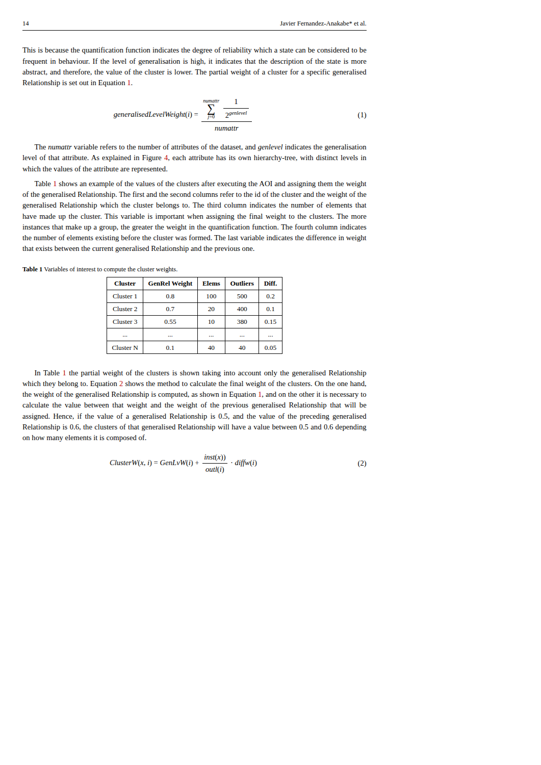14 Javier Fernandez-Anakabe* et al.
This is because the quantification function indicates the degree of reliability which a state can be considered to be frequent in behaviour. If the level of generalisation is high, it indicates that the description of the state is more abstract, and therefore, the value of the cluster is lower. The partial weight of a cluster for a specific generalised Relationship is set out in Equation 1.
generalisedLevelWeight(i) = numattr ∑ j=0 1 2genlevel numattr (1)
The numattr variable refers to the number of attributes of the dataset, and genlevel indicates the generalisation level of that attribute. As explained in Figure 4, each attribute has its own hierarchy-tree, with distinct levels in which the values of the attribute are represented.
Table 1 shows an example of the values of the clusters after executing the AOI and assigning them the weight of the generalised Relationship. The first and the second columns refer to the id of the cluster and the weight of the generalised Relationship which the cluster belongs to. The third column indicates the number of elements that have made up the cluster. This variable is important when assigning the final weight to the clusters. The more instances that make up a group, the greater the weight in the quantification function. The fourth column indicates the number of elements existing before the cluster was formed. The last variable indicates the difference in weight that exists between the current generalised Relationship and the previous one.
Table 1 Variables of interest to compute the cluster weights.
| Cluster | GenRel Weight | Elems | Outliers | Diff. |
| --- | --- | --- | --- | --- |
| Cluster 1 | 0.8 | 100 | 500 | 0.2 |
| Cluster 2 | 0.7 | 20 | 400 | 0.1 |
| Cluster 3 | 0.55 | 10 | 380 | 0.15 |
| ... | ... | ... | ... | ... |
| Cluster N | 0.1 | 40 | 40 | 0.05 |
In Table 1 the partial weight of the clusters is shown taking into account only the generalised Relationship which they belong to. Equation 2 shows the method to calculate the final weight of the clusters. On the one hand, the weight of the generalised Relationship is computed, as shown in Equation 1, and on the other it is necessary to calculate the value between that weight and the weight of the previous generalised Relationship that will be assigned. Hence, if the value of a generalised Relationship is 0.5, and the value of the preceding generalised Relationship is 0.6, the clusters of that generalised Relationship will have a value between 0.5 and 0.6 depending on how many elements it is composed of.
ClusterW(x, i) = GenLvW(i) + inst(x)) outl(i) · diffw(i) (2)